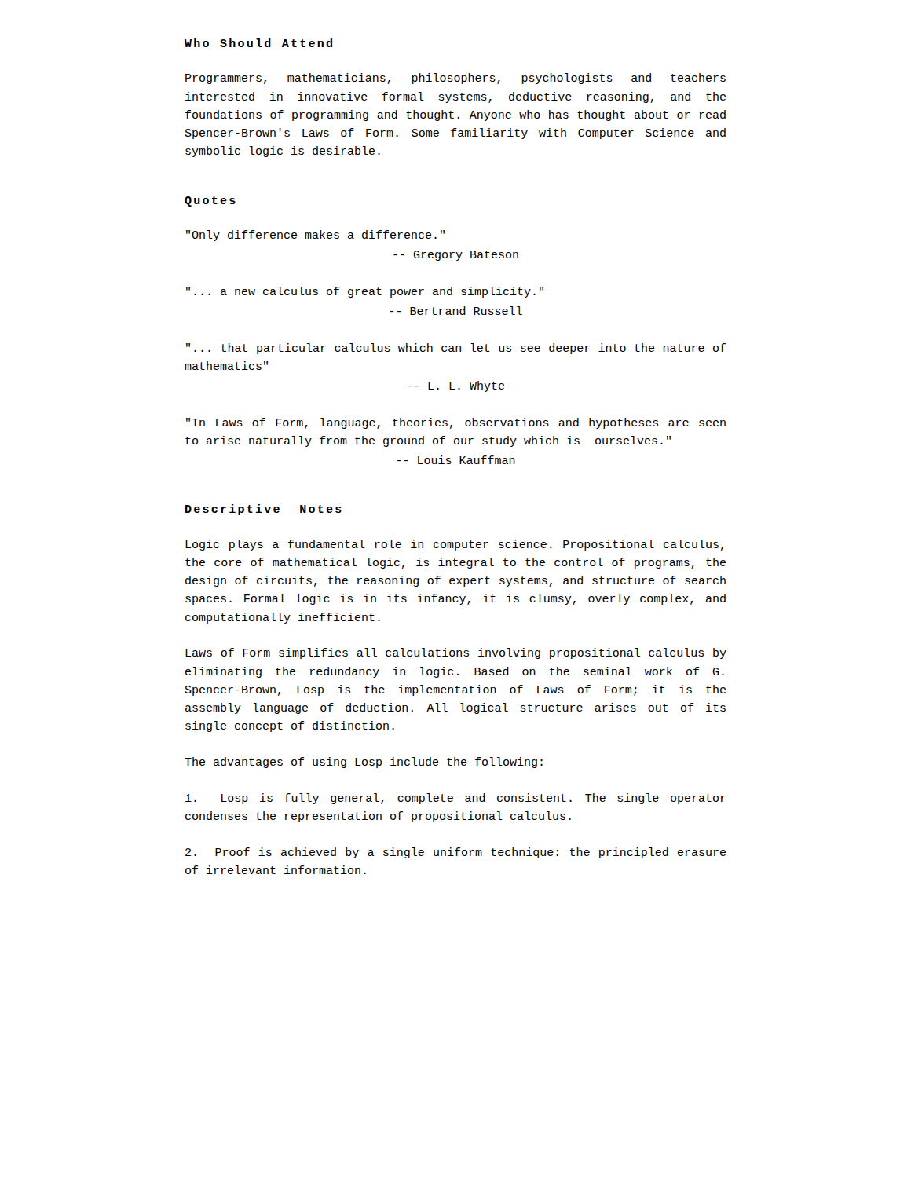Who Should Attend
Programmers, mathematicians, philosophers, psychologists and teachers interested in innovative formal systems, deductive reasoning, and the foundations of programming and thought. Anyone who has thought about or read Spencer-Brown's Laws of Form. Some familiarity with Computer Science and symbolic logic is desirable.
Quotes
"Only difference makes a difference."
-- Gregory Bateson
"... a new calculus of great power and simplicity."
-- Bertrand Russell
"... that particular calculus which can let us see deeper into the nature of mathematics"
-- L. L. Whyte
"In Laws of Form, language, theories, observations and hypotheses are seen to arise naturally from the ground of our study which is ourselves."
-- Louis Kauffman
Descriptive Notes
Logic plays a fundamental role in computer science. Propositional calculus, the core of mathematical logic, is integral to the control of programs, the design of circuits, the reasoning of expert systems, and structure of search spaces. Formal logic is in its infancy, it is clumsy, overly complex, and computationally inefficient.
Laws of Form simplifies all calculations involving propositional calculus by eliminating the redundancy in logic. Based on the seminal work of G. Spencer-Brown, Losp is the implementation of Laws of Form; it is the assembly language of deduction. All logical structure arises out of its single concept of distinction.
The advantages of using Losp include the following:
1. Losp is fully general, complete and consistent. The single operator condenses the representation of propositional calculus.
2. Proof is achieved by a single uniform technique: the principled erasure of irrelevant information.